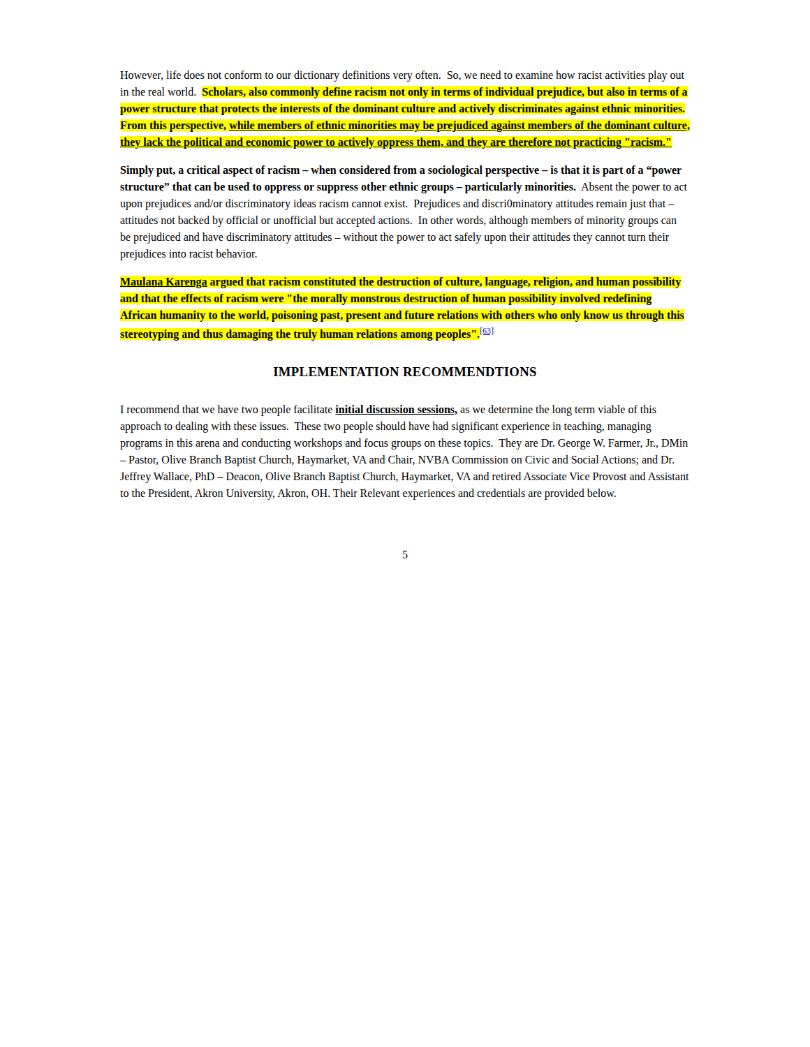However, life does not conform to our dictionary definitions very often. So, we need to examine how racist activities play out in the real world. Scholars, also commonly define racism not only in terms of individual prejudice, but also in terms of a power structure that protects the interests of the dominant culture and actively discriminates against ethnic minorities. From this perspective, while members of ethnic minorities may be prejudiced against members of the dominant culture, they lack the political and economic power to actively oppress them, and they are therefore not practicing "racism."
Simply put, a critical aspect of racism – when considered from a sociological perspective – is that it is part of a “power structure” that can be used to oppress or suppress other ethnic groups – particularly minorities. Absent the power to act upon prejudices and/or discriminatory ideas racism cannot exist. Prejudices and discri0minatory attitudes remain just that – attitudes not backed by official or unofficial but accepted actions. In other words, although members of minority groups can be prejudiced and have discriminatory attitudes – without the power to act safely upon their attitudes they cannot turn their prejudices into racist behavior.
Maulana Karenga argued that racism constituted the destruction of culture, language, religion, and human possibility and that the effects of racism were "the morally monstrous destruction of human possibility involved redefining African humanity to the world, poisoning past, present and future relations with others who only know us through this stereotyping and thus damaging the truly human relations among peoples".[63]
IMPLEMENTATION RECOMMENDTIONS
I recommend that we have two people facilitate initial discussion sessions, as we determine the long term viable of this approach to dealing with these issues. These two people should have had significant experience in teaching, managing programs in this arena and conducting workshops and focus groups on these topics. They are Dr. George W. Farmer, Jr., DMin – Pastor, Olive Branch Baptist Church, Haymarket, VA and Chair, NVBA Commission on Civic and Social Actions; and Dr. Jeffrey Wallace, PhD – Deacon, Olive Branch Baptist Church, Haymarket, VA and retired Associate Vice Provost and Assistant to the President, Akron University, Akron, OH. Their Relevant experiences and credentials are provided below.
5